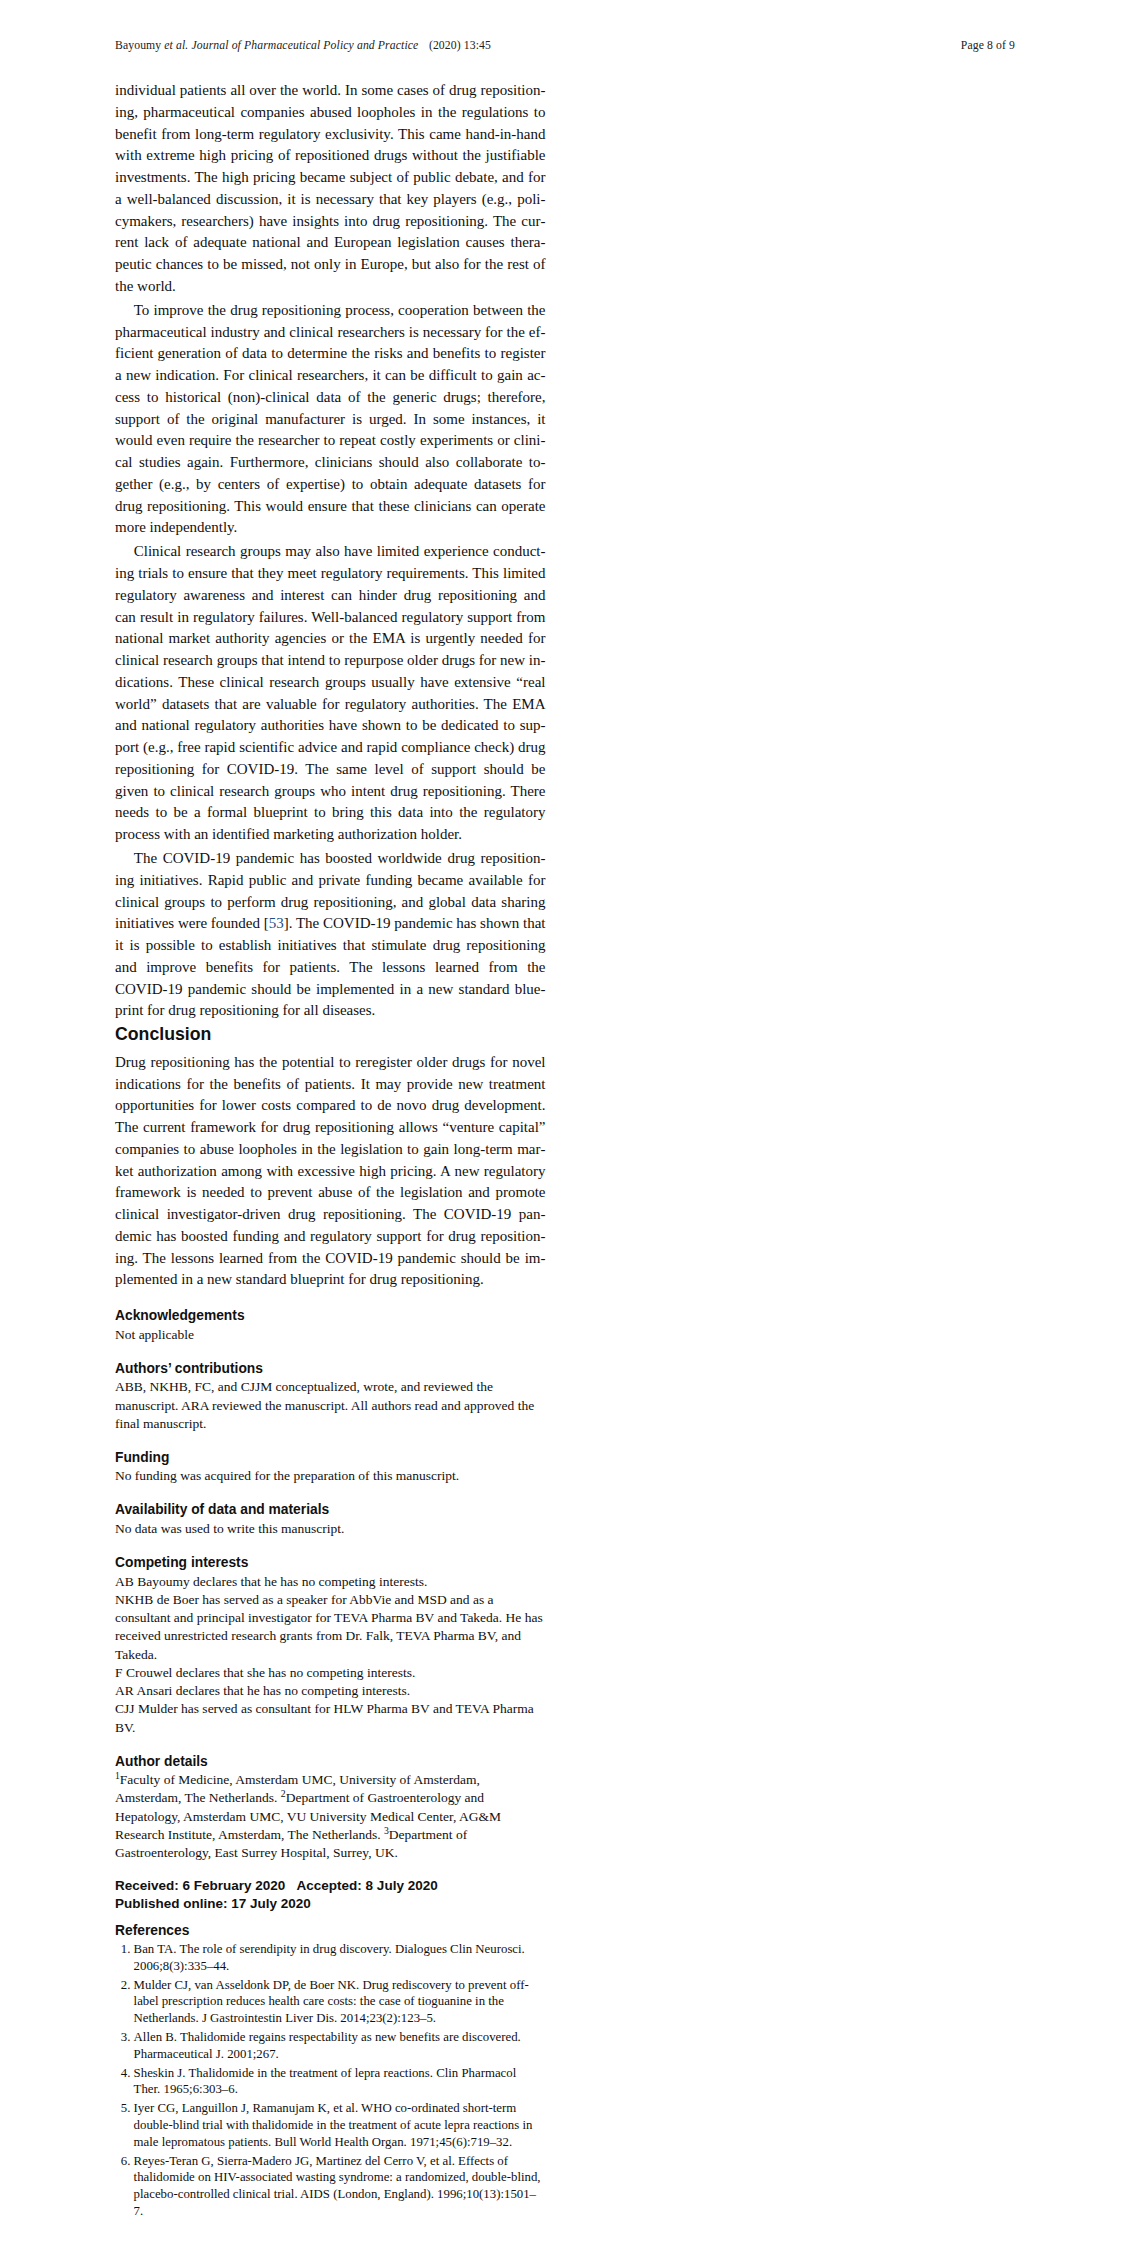Bayoumy et al. Journal of Pharmaceutical Policy and Practice(2020) 13:45
Page 8 of 9
individual patients all over the world. In some cases of drug repositioning, pharmaceutical companies abused loopholes in the regulations to benefit from long-term regulatory exclusivity. This came hand-in-hand with extreme high pricing of repositioned drugs without the justifiable investments. The high pricing became subject of public debate, and for a well-balanced discussion, it is necessary that key players (e.g., policymakers, researchers) have insights into drug repositioning. The current lack of adequate national and European legislation causes therapeutic chances to be missed, not only in Europe, but also for the rest of the world.
To improve the drug repositioning process, cooperation between the pharmaceutical industry and clinical researchers is necessary for the efficient generation of data to determine the risks and benefits to register a new indication. For clinical researchers, it can be difficult to gain access to historical (non)-clinical data of the generic drugs; therefore, support of the original manufacturer is urged. In some instances, it would even require the researcher to repeat costly experiments or clinical studies again. Furthermore, clinicians should also collaborate together (e.g., by centers of expertise) to obtain adequate datasets for drug repositioning. This would ensure that these clinicians can operate more independently.
Clinical research groups may also have limited experience conducting trials to ensure that they meet regulatory requirements. This limited regulatory awareness and interest can hinder drug repositioning and can result in regulatory failures. Well-balanced regulatory support from national market authority agencies or the EMA is urgently needed for clinical research groups that intend to repurpose older drugs for new indications. These clinical research groups usually have extensive “real world” datasets that are valuable for regulatory authorities. The EMA and national regulatory authorities have shown to be dedicated to support (e.g., free rapid scientific advice and rapid compliance check) drug repositioning for COVID-19. The same level of support should be given to clinical research groups who intent drug repositioning. There needs to be a formal blueprint to bring this data into the regulatory process with an identified marketing authorization holder.
The COVID-19 pandemic has boosted worldwide drug repositioning initiatives. Rapid public and private funding became available for clinical groups to perform drug repositioning, and global data sharing initiatives were founded [53]. The COVID-19 pandemic has shown that it is possible to establish initiatives that stimulate drug repositioning and improve benefits for patients. The lessons learned from the COVID-19 pandemic should be implemented in a new standard blueprint for drug repositioning for all diseases.
Conclusion
Drug repositioning has the potential to reregister older drugs for novel indications for the benefits of patients. It may provide new treatment opportunities for lower costs compared to de novo drug development. The current framework for drug repositioning allows “venture capital” companies to abuse loopholes in the legislation to gain long-term market authorization among with excessive high pricing. A new regulatory framework is needed to prevent abuse of the legislation and promote clinical investigator-driven drug repositioning. The COVID-19 pandemic has boosted funding and regulatory support for drug repositioning. The lessons learned from the COVID-19 pandemic should be implemented in a new standard blueprint for drug repositioning.
Acknowledgements
Not applicable
Authors’ contributions
ABB, NKHB, FC, and CJJM conceptualized, wrote, and reviewed the manuscript. ARA reviewed the manuscript. All authors read and approved the final manuscript.
Funding
No funding was acquired for the preparation of this manuscript.
Availability of data and materials
No data was used to write this manuscript.
Competing interests
AB Bayoumy declares that he has no competing interests.
NKHB de Boer has served as a speaker for AbbVie and MSD and as a consultant and principal investigator for TEVA Pharma BV and Takeda. He has received unrestricted research grants from Dr. Falk, TEVA Pharma BV, and Takeda.
F Crouwel declares that she has no competing interests.
AR Ansari declares that he has no competing interests.
CJJ Mulder has served as consultant for HLW Pharma BV and TEVA Pharma BV.
Author details
1Faculty of Medicine, Amsterdam UMC, University of Amsterdam, Amsterdam, The Netherlands. 2Department of Gastroenterology and Hepatology, Amsterdam UMC, VU University Medical Center, AG&M Research Institute, Amsterdam, The Netherlands. 3Department of Gastroenterology, East Surrey Hospital, Surrey, UK.
Received: 6 February 2020 Accepted: 8 July 2020 Published online: 17 July 2020
References
Ban TA. The role of serendipity in drug discovery. Dialogues Clin Neurosci. 2006;8(3):335–44.
Mulder CJ, van Asseldonk DP, de Boer NK. Drug rediscovery to prevent off-label prescription reduces health care costs: the case of tioguanine in the Netherlands. J Gastrointestin Liver Dis. 2014;23(2):123–5.
Allen B. Thalidomide regains respectability as new benefits are discovered. Pharmaceutical J. 2001;267.
Sheskin J. Thalidomide in the treatment of lepra reactions. Clin Pharmacol Ther. 1965;6:303–6.
Iyer CG, Languillon J, Ramanujam K, et al. WHO co-ordinated short-term double-blind trial with thalidomide in the treatment of acute lepra reactions in male lepromatous patients. Bull World Health Organ. 1971;45(6):719–32.
Reyes-Teran G, Sierra-Madero JG, Martinez del Cerro V, et al. Effects of thalidomide on HIV-associated wasting syndrome: a randomized, double-blind, placebo-controlled clinical trial. AIDS (London, England). 1996;10(13):1501–7.